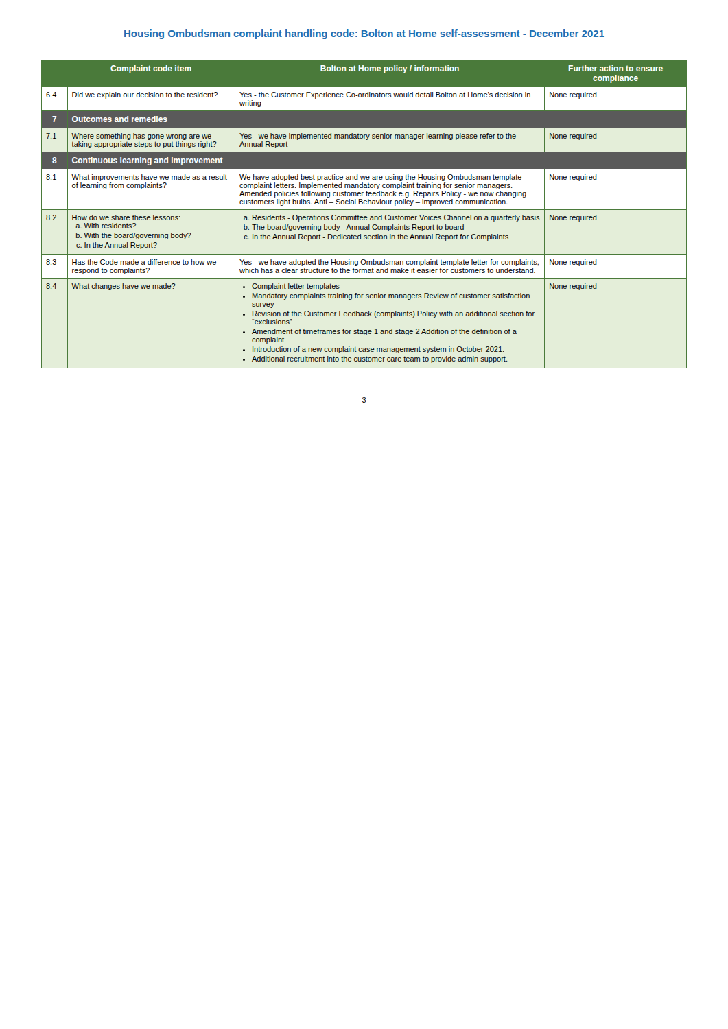Housing Ombudsman complaint handling code: Bolton at Home self-assessment - December 2021
| | Complaint code item | Bolton at Home policy / information | Further action to ensure compliance |
| --- | --- | --- | --- |
| 6.4 | Did we explain our decision to the resident? | Yes - the Customer Experience Co-ordinators would detail Bolton at Home’s decision in writing | None required |
| 7 | Outcomes and remedies |
| 7.1 | Where something has gone wrong are we taking appropriate steps to put things right? | Yes - we have implemented mandatory senior manager learning please refer to the Annual Report | None required |
| 8 | Continuous learning and improvement |
| 8.1 | What improvements have we made as a result of learning from complaints? | We have adopted best practice and we are using the Housing Ombudsman template complaint letters. Implemented mandatory complaint training for senior managers. Amended policies following customer feedback e.g. Repairs Policy - we now changing customers light bulbs. Anti – Social Behaviour policy – improved communication. | None required |
| 8.2 | How do we share these lessons: With residents? With the board/governing body? In the Annual Report? | Residents - Operations Committee and Customer Voices Channel on a quarterly basis The board/governing body - Annual Complaints Report to board In the Annual Report - Dedicated section in the Annual Report for Complaints | None required |
| 8.3 | Has the Code made a difference to how we respond to complaints? | Yes - we have adopted the Housing Ombudsman complaint template letter for complaints, which has a clear structure to the format and make it easier for customers to understand. | None required |
| 8.4 | What changes have we made? | Complaint letter templates Mandatory complaints training for senior managers Review of customer satisfaction survey Revision of the Customer Feedback (complaints) Policy with an additional section for “exclusions” Amendment of timeframes for stage 1 and stage 2 Addition of the definition of a complaint Introduction of a new complaint case management system in October 2021. Additional recruitment into the customer care team to provide admin support. | None required |
3